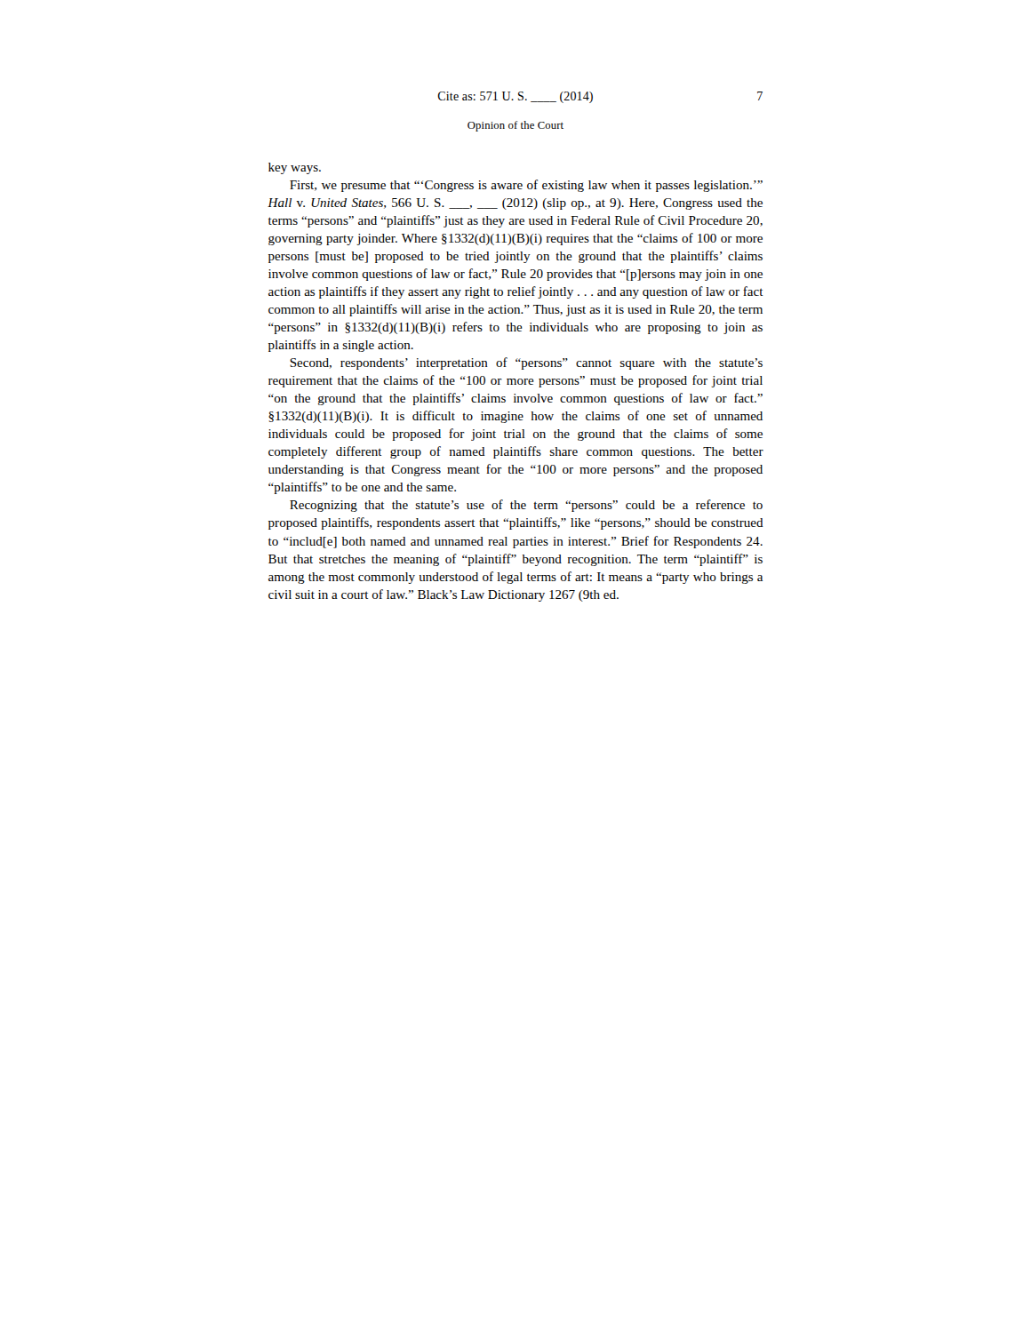Cite as: 571 U. S. ____ (2014) 7
Opinion of the Court
key ways.
First, we presume that “‘Congress is aware of existing law when it passes legislation.’” Hall v. United States, 566 U. S. ___, ___ (2012) (slip op., at 9). Here, Congress used the terms “persons” and “plaintiffs” just as they are used in Federal Rule of Civil Procedure 20, governing party joinder. Where §1332(d)(11)(B)(i) requires that the “claims of 100 or more persons [must be] proposed to be tried jointly on the ground that the plaintiffs’ claims involve common questions of law or fact,” Rule 20 provides that “[p]ersons may join in one action as plaintiffs if they assert any right to relief jointly . . . and any question of law or fact common to all plaintiffs will arise in the action.” Thus, just as it is used in Rule 20, the term “persons” in §1332(d)(11)(B)(i) refers to the individuals who are proposing to join as plaintiffs in a single action.
Second, respondents’ interpretation of “persons” cannot square with the statute’s requirement that the claims of the “100 or more persons” must be proposed for joint trial “on the ground that the plaintiffs’ claims involve common questions of law or fact.” §1332(d)(11)(B)(i). It is difficult to imagine how the claims of one set of unnamed individuals could be proposed for joint trial on the ground that the claims of some completely different group of named plaintiffs share common questions. The better understanding is that Congress meant for the “100 or more persons” and the proposed “plaintiffs” to be one and the same.
Recognizing that the statute’s use of the term “persons” could be a reference to proposed plaintiffs, respondents assert that “plaintiffs,” like “persons,” should be construed to “includ[e] both named and unnamed real parties in interest.” Brief for Respondents 24. But that stretches the meaning of “plaintiff” beyond recognition. The term “plaintiff” is among the most commonly understood of legal terms of art: It means a “party who brings a civil suit in a court of law.” Black’s Law Dictionary 1267 (9th ed.